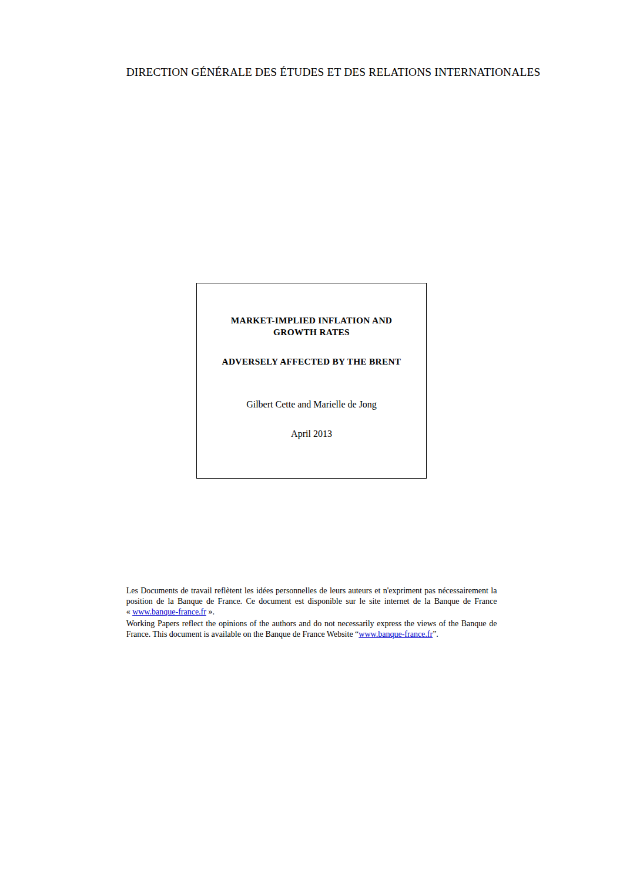DIRECTION GÉNÉRALE DES ÉTUDES ET DES RELATIONS INTERNATIONALES
MARKET-IMPLIED INFLATION AND GROWTH RATES
ADVERSELY AFFECTED BY THE BRENT
Gilbert Cette and Marielle de Jong
April 2013
Les Documents de travail reflètent les idées personnelles de leurs auteurs et n'expriment pas nécessairement la position de la Banque de France. Ce document est disponible sur le site internet de la Banque de France « www.banque-france.fr ».
Working Papers reflect the opinions of the authors and do not necessarily express the views of the Banque de France. This document is available on the Banque de France Website “www.banque-france.fr”.